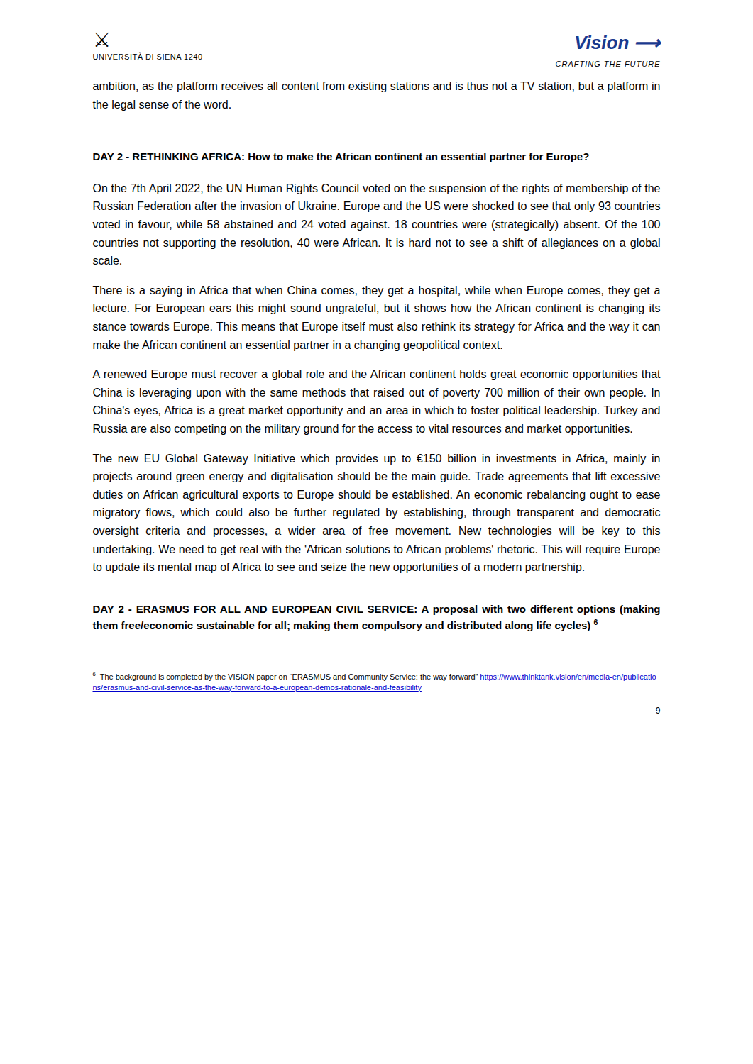⚔ UNIVERSITÀ DI SIENA 1240
Vision ⟶ CRAFTING THE FUTURE
ambition, as the platform receives all content from existing stations and is thus not a TV station, but a platform in the legal sense of the word.
DAY 2 - RETHINKING AFRICA: How to make the African continent an essential partner for Europe?
On the 7th April 2022, the UN Human Rights Council voted on the suspension of the rights of membership of the Russian Federation after the invasion of Ukraine. Europe and the US were shocked to see that only 93 countries voted in favour, while 58 abstained and 24 voted against. 18 countries were (strategically) absent. Of the 100 countries not supporting the resolution, 40 were African. It is hard not to see a shift of allegiances on a global scale.
There is a saying in Africa that when China comes, they get a hospital, while when Europe comes, they get a lecture. For European ears this might sound ungrateful, but it shows how the African continent is changing its stance towards Europe. This means that Europe itself must also rethink its strategy for Africa and the way it can make the African continent an essential partner in a changing geopolitical context.
A renewed Europe must recover a global role and the African continent holds great economic opportunities that China is leveraging upon with the same methods that raised out of poverty 700 million of their own people. In China's eyes, Africa is a great market opportunity and an area in which to foster political leadership. Turkey and Russia are also competing on the military ground for the access to vital resources and market opportunities.
The new EU Global Gateway Initiative which provides up to €150 billion in investments in Africa, mainly in projects around green energy and digitalisation should be the main guide. Trade agreements that lift excessive duties on African agricultural exports to Europe should be established. An economic rebalancing ought to ease migratory flows, which could also be further regulated by establishing, through transparent and democratic oversight criteria and processes, a wider area of free movement. New technologies will be key to this undertaking. We need to get real with the 'African solutions to African problems' rhetoric. This will require Europe to update its mental map of Africa to see and seize the new opportunities of a modern partnership.
DAY 2 - ERASMUS FOR ALL AND EUROPEAN CIVIL SERVICE: A proposal with two different options (making them free/economic sustainable for all; making them compulsory and distributed along life cycles) 6
6 The background is completed by the VISION paper on “ERASMUS and Community Service: the way forward” https://www.thinktank.vision/en/media-en/publications/erasmus-and-civil-service-as-the-way-forward-to-a-european-demos-rationale-and-feasibility
9